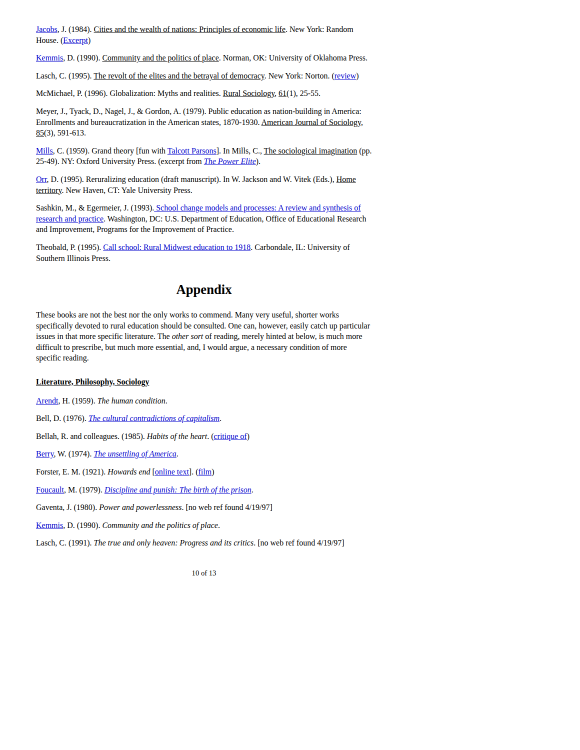Jacobs, J. (1984). Cities and the wealth of nations: Principles of economic life. New York: Random House. (Excerpt)
Kemmis, D. (1990). Community and the politics of place. Norman, OK: University of Oklahoma Press.
Lasch, C. (1995). The revolt of the elites and the betrayal of democracy. New York: Norton. (review)
McMichael, P. (1996). Globalization: Myths and realities. Rural Sociology, 61(1), 25-55.
Meyer, J., Tyack, D., Nagel, J., & Gordon, A. (1979). Public education as nation-building in America: Enrollments and bureaucratization in the American states, 1870-1930. American Journal of Sociology, 85(3), 591-613.
Mills, C. (1959). Grand theory [fun with Talcott Parsons]. In Mills, C., The sociological imagination (pp. 25-49). NY: Oxford University Press. (excerpt from The Power Elite).
Orr, D. (1995). Reruralizing education (draft manuscript). In W. Jackson and W. Vitek (Eds.), Home territory. New Haven, CT: Yale University Press.
Sashkin, M., & Egermeier, J. (1993). School change models and processes: A review and synthesis of research and practice. Washington, DC: U.S. Department of Education, Office of Educational Research and Improvement, Programs for the Improvement of Practice.
Theobald, P. (1995). Call school: Rural Midwest education to 1918. Carbondale, IL: University of Southern Illinois Press.
Appendix
These books are not the best nor the only works to commend. Many very useful, shorter works specifically devoted to rural education should be consulted. One can, however, easily catch up particular issues in that more specific literature. The other sort of reading, merely hinted at below, is much more difficult to prescribe, but much more essential, and, I would argue, a necessary condition of more specific reading.
Literature, Philosophy, Sociology
Arendt, H. (1959). The human condition.
Bell, D. (1976). The cultural contradictions of capitalism.
Bellah, R. and colleagues. (1985). Habits of the heart. (critique of)
Berry, W. (1974). The unsettling of America.
Forster, E. M. (1921). Howards end [online text]. (film)
Foucault, M. (1979). Discipline and punish: The birth of the prison.
Gaventa, J. (1980). Power and powerlessness. [no web ref found 4/19/97]
Kemmis, D. (1990). Community and the politics of place.
Lasch, C. (1991). The true and only heaven: Progress and its critics. [no web ref found 4/19/97]
10 of 13